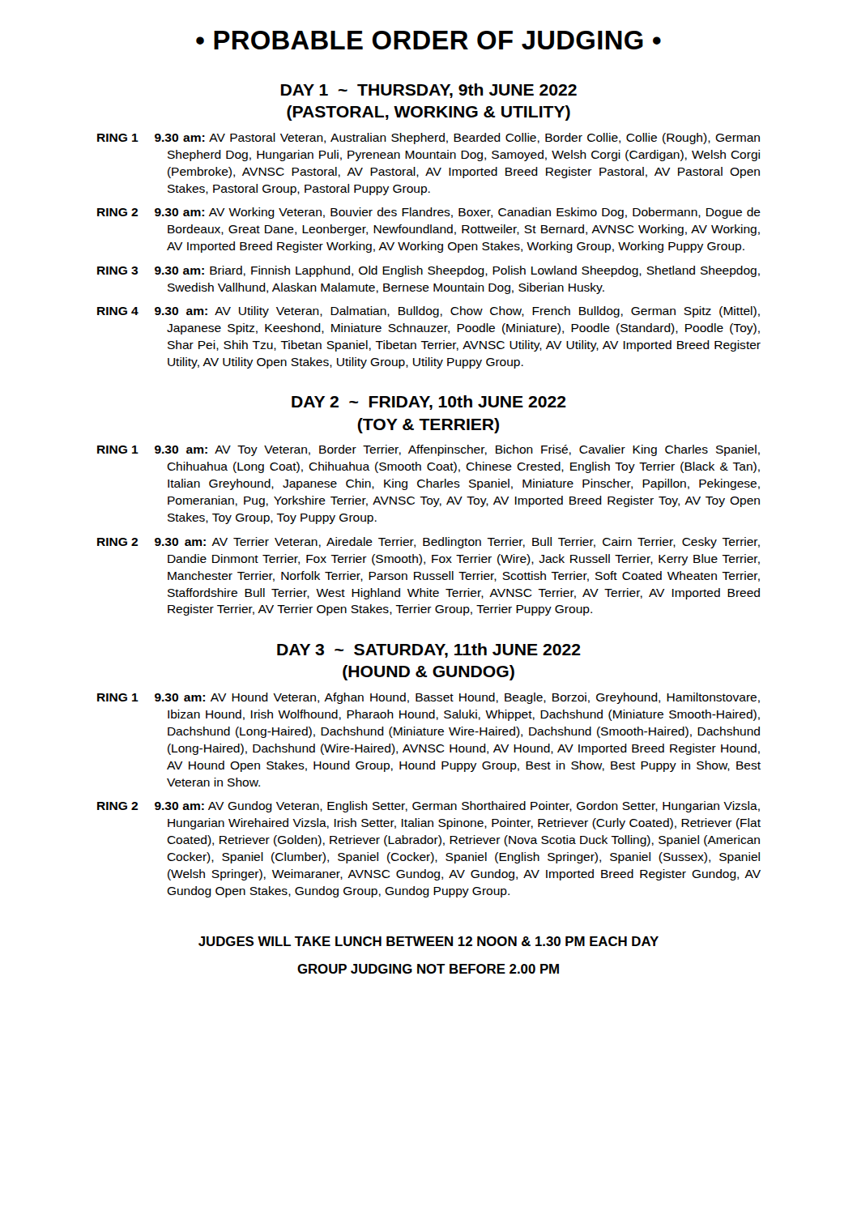• PROBABLE ORDER OF JUDGING •
DAY 1 ~ THURSDAY, 9th JUNE 2022 (PASTORAL, WORKING & UTILITY)
RING 19.30 am: AV Pastoral Veteran, Australian Shepherd, Bearded Collie, Border Collie, Collie (Rough), German Shepherd Dog, Hungarian Puli, Pyrenean Mountain Dog, Samoyed, Welsh Corgi (Cardigan), Welsh Corgi (Pembroke), AVNSC Pastoral, AV Pastoral, AV Imported Breed Register Pastoral, AV Pastoral Open Stakes, Pastoral Group, Pastoral Puppy Group.
RING 29.30 am: AV Working Veteran, Bouvier des Flandres, Boxer, Canadian Eskimo Dog, Dobermann, Dogue de Bordeaux, Great Dane, Leonberger, Newfoundland, Rottweiler, St Bernard, AVNSC Working, AV Working, AV Imported Breed Register Working, AV Working Open Stakes, Working Group, Working Puppy Group.
RING 39.30 am: Briard, Finnish Lapphund, Old English Sheepdog, Polish Lowland Sheepdog, Shetland Sheepdog, Swedish Vallhund, Alaskan Malamute, Bernese Mountain Dog, Siberian Husky.
RING 49.30 am: AV Utility Veteran, Dalmatian, Bulldog, Chow Chow, French Bulldog, German Spitz (Mittel), Japanese Spitz, Keeshond, Miniature Schnauzer, Poodle (Miniature), Poodle (Standard), Poodle (Toy), Shar Pei, Shih Tzu, Tibetan Spaniel, Tibetan Terrier, AVNSC Utility, AV Utility, AV Imported Breed Register Utility, AV Utility Open Stakes, Utility Group, Utility Puppy Group.
DAY 2 ~ FRIDAY, 10th JUNE 2022 (TOY & TERRIER)
RING 19.30 am: AV Toy Veteran, Border Terrier, Affenpinscher, Bichon Frisé, Cavalier King Charles Spaniel, Chihuahua (Long Coat), Chihuahua (Smooth Coat), Chinese Crested, English Toy Terrier (Black & Tan), Italian Greyhound, Japanese Chin, King Charles Spaniel, Miniature Pinscher, Papillon, Pekingese, Pomeranian, Pug, Yorkshire Terrier, AVNSC Toy, AV Toy, AV Imported Breed Register Toy, AV Toy Open Stakes, Toy Group, Toy Puppy Group.
RING 29.30 am: AV Terrier Veteran, Airedale Terrier, Bedlington Terrier, Bull Terrier, Cairn Terrier, Cesky Terrier, Dandie Dinmont Terrier, Fox Terrier (Smooth), Fox Terrier (Wire), Jack Russell Terrier, Kerry Blue Terrier, Manchester Terrier, Norfolk Terrier, Parson Russell Terrier, Scottish Terrier, Soft Coated Wheaten Terrier, Staffordshire Bull Terrier, West Highland White Terrier, AVNSC Terrier, AV Terrier, AV Imported Breed Register Terrier, AV Terrier Open Stakes, Terrier Group, Terrier Puppy Group.
DAY 3 ~ SATURDAY, 11th JUNE 2022 (HOUND & GUNDOG)
RING 19.30 am: AV Hound Veteran, Afghan Hound, Basset Hound, Beagle, Borzoi, Greyhound, Hamiltonstovare, Ibizan Hound, Irish Wolfhound, Pharaoh Hound, Saluki, Whippet, Dachshund (Miniature Smooth-Haired), Dachshund (Long-Haired), Dachshund (Miniature Wire-Haired), Dachshund (Smooth-Haired), Dachshund (Long-Haired), Dachshund (Wire-Haired), AVNSC Hound, AV Hound, AV Imported Breed Register Hound, AV Hound Open Stakes, Hound Group, Hound Puppy Group, Best in Show, Best Puppy in Show, Best Veteran in Show.
RING 29.30 am: AV Gundog Veteran, English Setter, German Shorthaired Pointer, Gordon Setter, Hungarian Vizsla, Hungarian Wirehaired Vizsla, Irish Setter, Italian Spinone, Pointer, Retriever (Curly Coated), Retriever (Flat Coated), Retriever (Golden), Retriever (Labrador), Retriever (Nova Scotia Duck Tolling), Spaniel (American Cocker), Spaniel (Clumber), Spaniel (Cocker), Spaniel (English Springer), Spaniel (Sussex), Spaniel (Welsh Springer), Weimaraner, AVNSC Gundog, AV Gundog, AV Imported Breed Register Gundog, AV Gundog Open Stakes, Gundog Group, Gundog Puppy Group.
JUDGES WILL TAKE LUNCH BETWEEN 12 NOON & 1.30 PM EACH DAY
GROUP JUDGING NOT BEFORE 2.00 PM